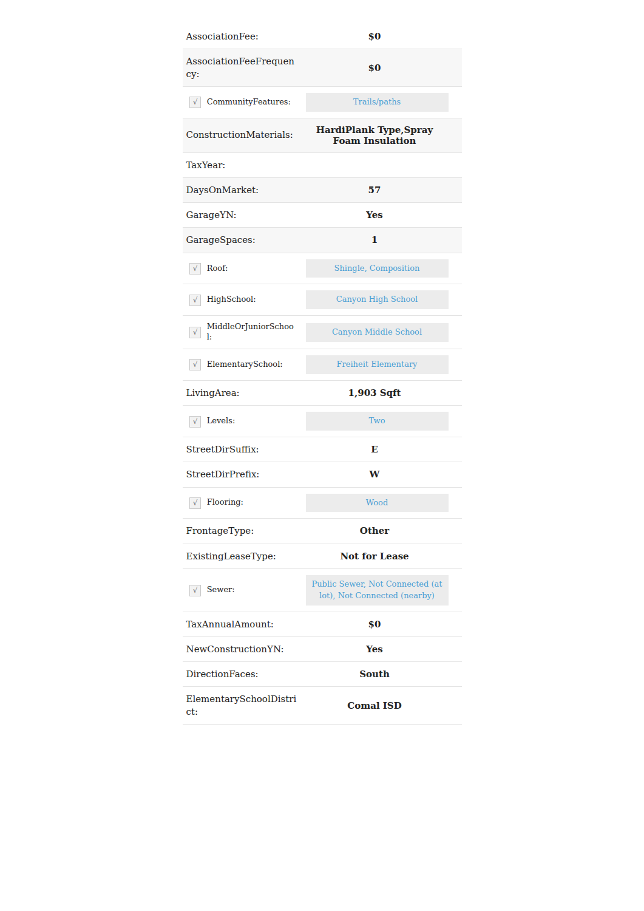| AssociationFee: | $0 |
| AssociationFeeFrequency: | $0 |
| √ | CommunityFeatures: | Trails/paths |
| ConstructionMaterials: | HardiPlank Type,Spray Foam Insulation |
| TaxYear: | |
| DaysOnMarket: | 57 |
| GarageYN: | Yes |
| GarageSpaces: | 1 |
| √ | Roof: | Shingle, Composition |
| √ | HighSchool: | Canyon High School |
| √ | MiddleOrJuniorSchool: | Canyon Middle School |
| √ | ElementarySchool: | Freiheit Elementary |
| LivingArea: | 1,903 Sqft |
| √ | Levels: | Two |
| StreetDirSuffix: | E |
| StreetDirPrefix: | W |
| √ | Flooring: | Wood |
| FrontageType: | Other |
| ExistingLeaseType: | Not for Lease |
| √ | Sewer: | Public Sewer, Not Connected (at lot), Not Connected (nearby) |
| TaxAnnualAmount: | $0 |
| NewConstructionYN: | Yes |
| DirectionFaces: | South |
| ElementarySchoolDistrict: | Comal ISD |